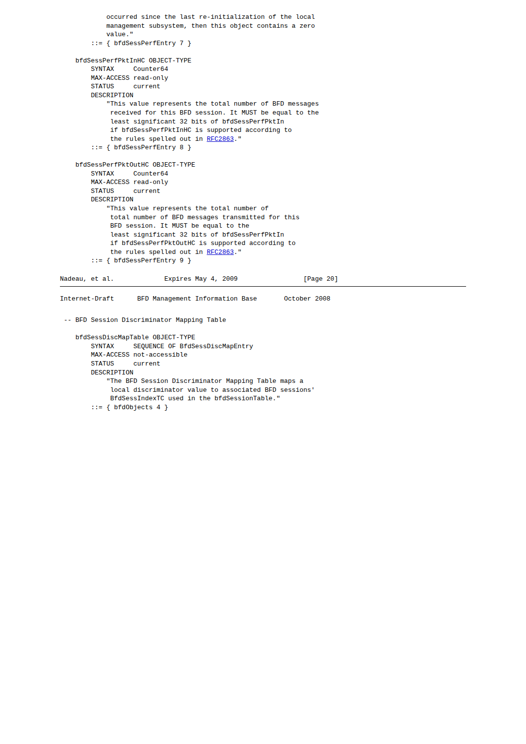occurred since the last re-initialization of the local
            management subsystem, then this object contains a zero
            value."
        ::= { bfdSessPerfEntry 7 }

    bfdSessPerfPktInHC OBJECT-TYPE
        SYNTAX     Counter64
        MAX-ACCESS read-only
        STATUS     current
        DESCRIPTION
            "This value represents the total number of BFD messages
             received for this BFD session. It MUST be equal to the
             least significant 32 bits of bfdSessPerfPktIn
             if bfdSessPerfPktInHC is supported according to
             the rules spelled out in RFC2863."
        ::= { bfdSessPerfEntry 8 }

    bfdSessPerfPktOutHC OBJECT-TYPE
        SYNTAX     Counter64
        MAX-ACCESS read-only
        STATUS     current
        DESCRIPTION
            "This value represents the total number of
             total number of BFD messages transmitted for this
             BFD session. It MUST be equal to the
             least significant 32 bits of bfdSessPerfPktIn
             if bfdSessPerfPktOutHC is supported according to
             the rules spelled out in RFC2863."
        ::= { bfdSessPerfEntry 9 }
Nadeau, et al.             Expires May 4, 2009                 [Page 20]
Internet-Draft      BFD Management Information Base       October 2008
 -- BFD Session Discriminator Mapping Table

    bfdSessDiscMapTable OBJECT-TYPE
        SYNTAX     SEQUENCE OF BfdSessDiscMapEntry
        MAX-ACCESS not-accessible
        STATUS     current
        DESCRIPTION
            "The BFD Session Discriminator Mapping Table maps a
             local discriminator value to associated BFD sessions'
             BfdSessIndexTC used in the bfdSessionTable."
        ::= { bfdObjects 4 }